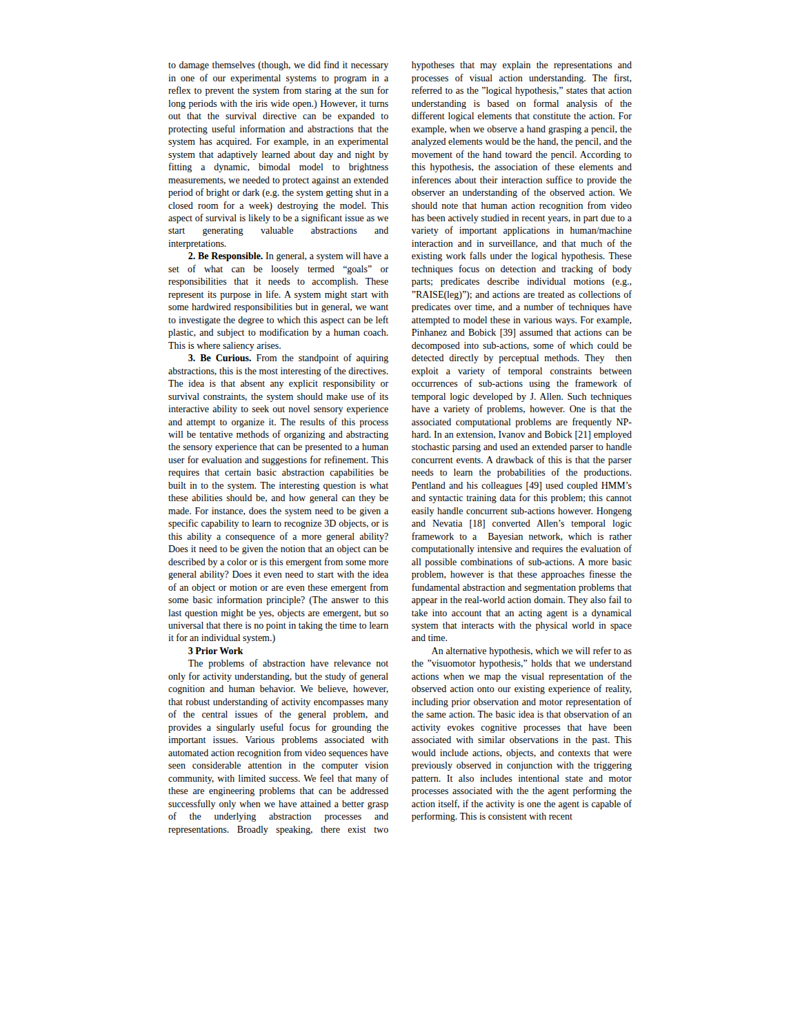to damage themselves (though, we did find it necessary in one of our experimental systems to program in a reflex to prevent the system from staring at the sun for long periods with the iris wide open.) However, it turns out that the survival directive can be expanded to protecting useful information and abstractions that the system has acquired. For example, in an experimental system that adaptively learned about day and night by fitting a dynamic, bimodal model to brightness measurements, we needed to protect against an extended period of bright or dark (e.g. the system getting shut in a closed room for a week) destroying the model. This aspect of survival is likely to be a significant issue as we start generating valuable abstractions and interpretations.
2. Be Responsible. In general, a system will have a set of what can be loosely termed “goals” or responsibilities that it needs to accomplish. These represent its purpose in life. A system might start with some hardwired responsibilities but in general, we want to investigate the degree to which this aspect can be left plastic, and subject to modification by a human coach. This is where saliency arises.
3. Be Curious. From the standpoint of aquiring abstractions, this is the most interesting of the directives. The idea is that absent any explicit responsibility or survival constraints, the system should make use of its interactive ability to seek out novel sensory experience and attempt to organize it. The results of this process will be tentative methods of organizing and abstracting the sensory experience that can be presented to a human user for evaluation and suggestions for refinement. This requires that certain basic abstraction capabilities be built in to the system. The interesting question is what these abilities should be, and how general can they be made. For instance, does the system need to be given a specific capability to learn to recognize 3D objects, or is this ability a consequence of a more general ability? Does it need to be given the notion that an object can be described by a color or is this emergent from some more general ability? Does it even need to start with the idea of an object or motion or are even these emergent from some basic information principle? (The answer to this last question might be yes, objects are emergent, but so universal that there is no point in taking the time to learn it for an individual system.)
3 Prior Work
The problems of abstraction have relevance not only for activity understanding, but the study of general cognition and human behavior. We believe, however, that robust understanding of activity encompasses many of the central issues of the general problem, and provides a singularly useful focus for grounding the important issues. Various problems associated with automated action recognition from video sequences have seen considerable attention in the computer vision community, with limited success. We feel that many of these are engineering problems that can be addressed successfully only when we have attained a better grasp of the underlying abstraction processes and representations. Broadly speaking, there exist two hypotheses that may explain the representations and processes of visual action understanding. The first, referred to as the ”logical hypothesis,” states that action understanding is based on formal analysis of the different logical elements that constitute the action. For example, when we observe a hand grasping a pencil, the analyzed elements would be the hand, the pencil, and the movement of the hand toward the pencil. According to this hypothesis, the association of these elements and inferences about their interaction suffice to provide the observer an understanding of the observed action. We should note that human action recognition from video has been actively studied in recent years, in part due to a variety of important applications in human/machine interaction and in surveillance, and that much of the existing work falls under the logical hypothesis. These techniques focus on detection and tracking of body parts; predicates describe individual motions (e.g., ”RAISE(leg)”); and actions are treated as collections of predicates over time, and a number of techniques have attempted to model these in various ways. For example, Pinhanez and Bobick [39] assumed that actions can be decomposed into sub-actions, some of which could be detected directly by perceptual methods. They then exploit a variety of temporal constraints between occurrences of sub-actions using the framework of temporal logic developed by J. Allen. Such techniques have a variety of problems, however. One is that the associated computational problems are frequently NP-hard. In an extension, Ivanov and Bobick [21] employed stochastic parsing and used an extended parser to handle concurrent events. A drawback of this is that the parser needs to learn the probabilities of the productions. Pentland and his colleagues [49] used coupled HMM’s and syntactic training data for this problem; this cannot easily handle concurrent sub-actions however. Hongeng and Nevatia [18] converted Allen’s temporal logic framework to a Bayesian network, which is rather computationally intensive and requires the evaluation of all possible combinations of sub-actions. A more basic problem, however is that these approaches finesse the fundamental abstraction and segmentation problems that appear in the real-world action domain. They also fail to take into account that an acting agent is a dynamical system that interacts with the physical world in space and time.
An alternative hypothesis, which we will refer to as the ”visuomotor hypothesis,” holds that we understand actions when we map the visual representation of the observed action onto our existing experience of reality, including prior observation and motor representation of the same action. The basic idea is that observation of an activity evokes cognitive processes that have been associated with similar observations in the past. This would include actions, objects, and contexts that were previously observed in conjunction with the triggering pattern. It also includes intentional state and motor processes associated with the the agent performing the action itself, if the activity is one the agent is capable of performing. This is consistent with recent